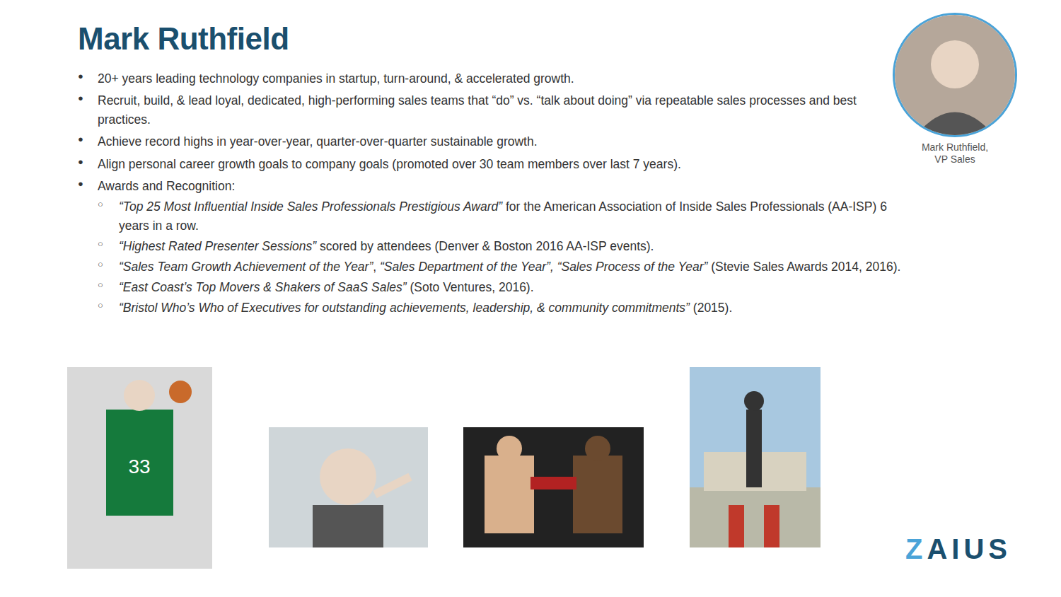Mark Ruthfield
Mark Ruthfield,
VP Sales
20+ years leading technology companies in startup, turn-around, & accelerated growth.
Recruit, build, & lead loyal, dedicated, high-performing sales teams that “do” vs. “talk about doing” via repeatable sales processes and best practices.
Achieve record highs in year-over-year, quarter-over-quarter sustainable growth.
Align personal career growth goals to company goals (promoted over 30 team members over last 7 years).
Awards and Recognition:
“Top 25 Most Influential Inside Sales Professionals Prestigious Award” for the American Association of Inside Sales Professionals (AA-ISP) 6 years in a row.
“Highest Rated Presenter Sessions” scored by attendees (Denver & Boston 2016 AA-ISP events).
“Sales Team Growth Achievement of the Year”, “Sales Department of the Year”, “Sales Process of the Year” (Stevie Sales Awards 2014, 2016).
“East Coast’s Top Movers & Shakers of SaaS Sales” (Soto Ventures, 2016).
“Bristol Who’s Who of Executives for outstanding achievements, leadership, & community commitments” (2015).
ZAIUS